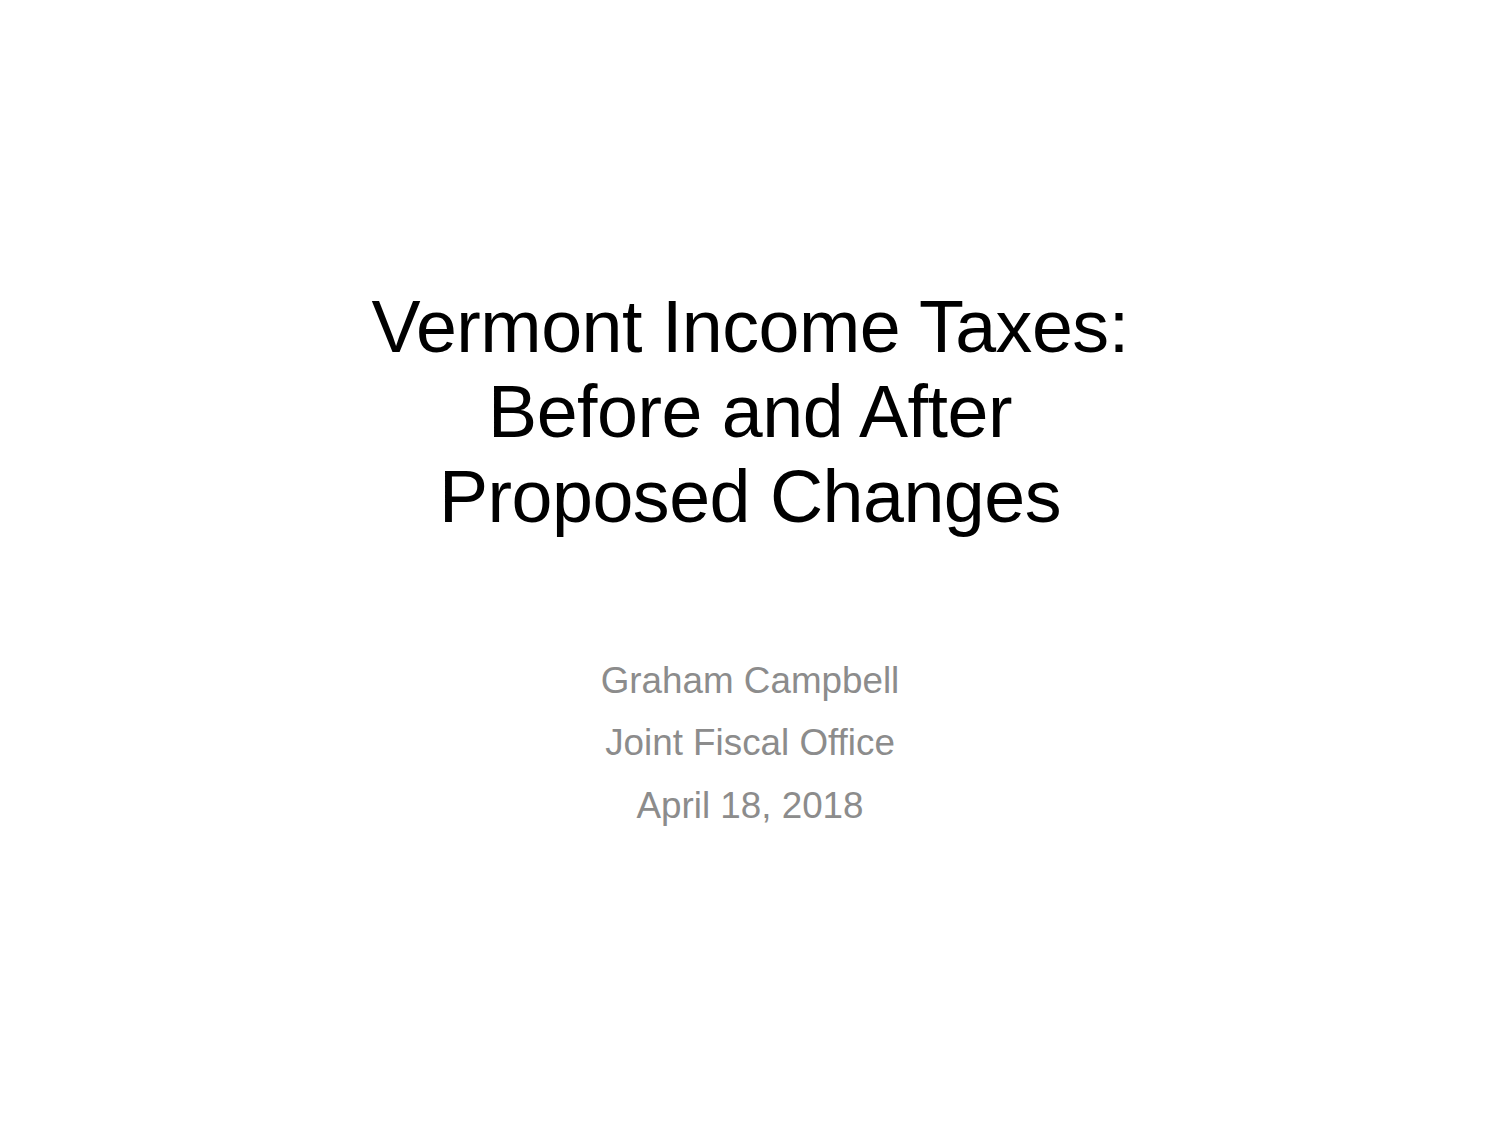Vermont Income Taxes: Before and After Proposed Changes
Graham Campbell
Joint Fiscal Office
April 18, 2018